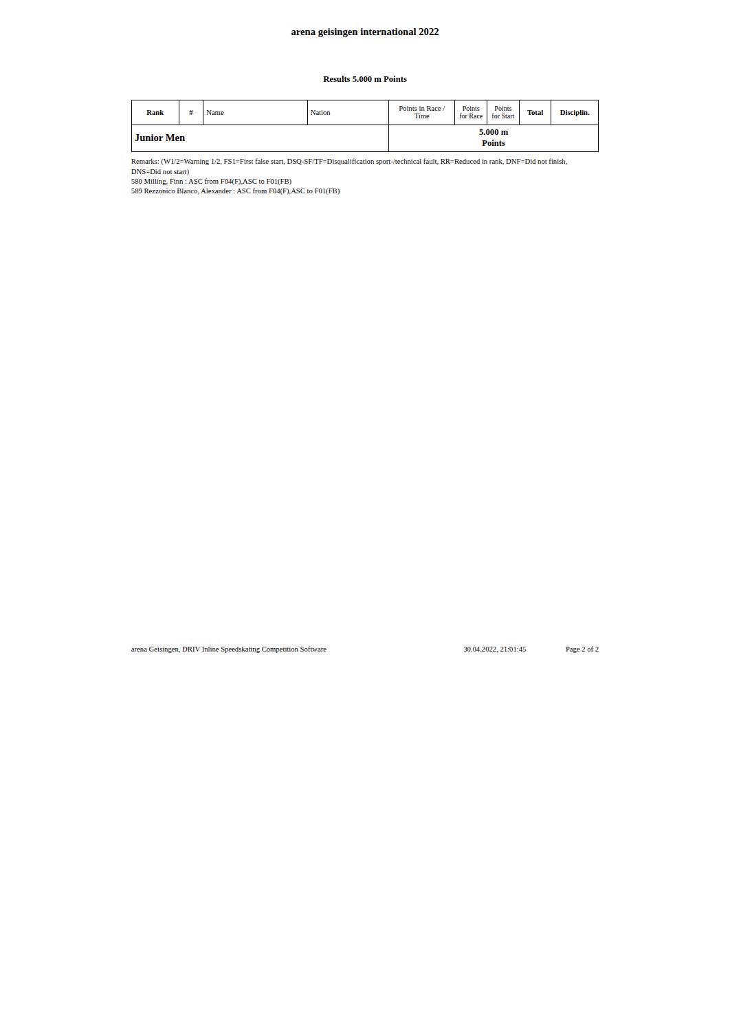arena geisingen international 2022
Results 5.000 m Points
| Junior Men | 5.000 m Points |
| Rank | # | Name | Nation | Points in Race / Time | Points for Race | Points for Start | Total | Disciplin. |
Remarks: (W1/2=Warning 1/2, FS1=First false start, DSQ-SF/TF=Disqualification sport-/technical fault, RR=Reduced in rank, DNF=Did not finish, DNS=Did not start)
580 Milling, Finn : ASC from F04(F),ASC to F01(FB)
589 Rezzonico Blanco, Alexander : ASC from F04(F),ASC to F01(FB)
arena Geisingen, DRIV Inline Speedskating Competition Software
30.04.2022, 21:01:45
Page 2 of 2